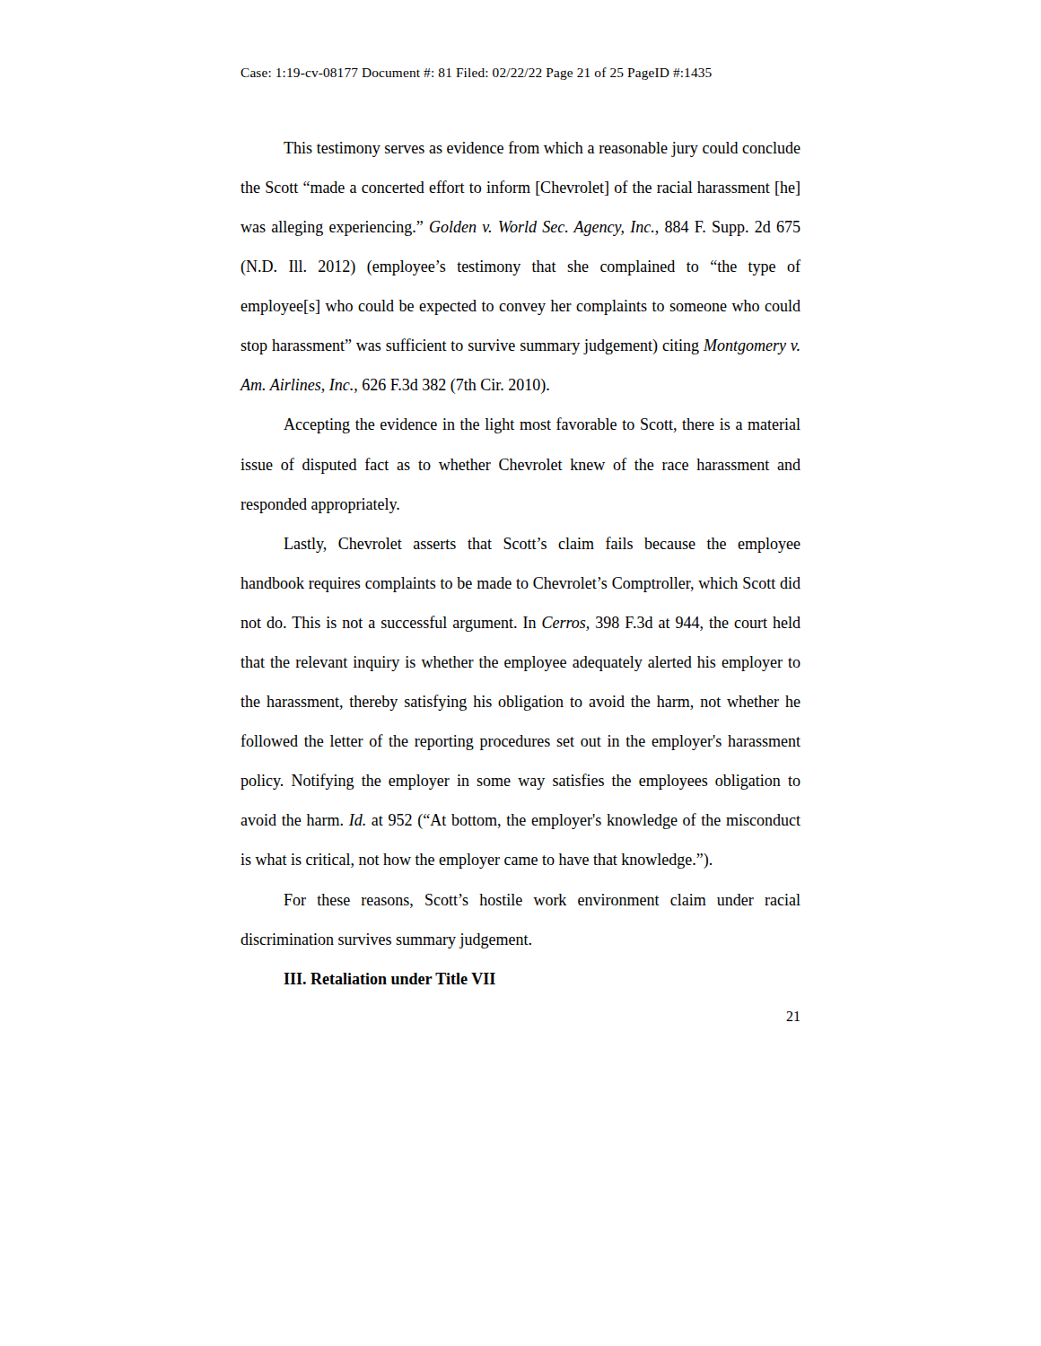Case: 1:19-cv-08177 Document #: 81 Filed: 02/22/22 Page 21 of 25 PageID #:1435
This testimony serves as evidence from which a reasonable jury could conclude the Scott “made a concerted effort to inform [Chevrolet] of the racial harassment [he] was alleging experiencing.” Golden v. World Sec. Agency, Inc., 884 F. Supp. 2d 675 (N.D. Ill. 2012) (employee’s testimony that she complained to “the type of employee[s] who could be expected to convey her complaints to someone who could stop harassment” was sufficient to survive summary judgement) citing Montgomery v. Am. Airlines, Inc., 626 F.3d 382 (7th Cir. 2010).
Accepting the evidence in the light most favorable to Scott, there is a material issue of disputed fact as to whether Chevrolet knew of the race harassment and responded appropriately.
Lastly, Chevrolet asserts that Scott’s claim fails because the employee handbook requires complaints to be made to Chevrolet’s Comptroller, which Scott did not do. This is not a successful argument. In Cerros, 398 F.3d at 944, the court held that the relevant inquiry is whether the employee adequately alerted his employer to the harassment, thereby satisfying his obligation to avoid the harm, not whether he followed the letter of the reporting procedures set out in the employer's harassment policy. Notifying the employer in some way satisfies the employees obligation to avoid the harm. Id. at 952 (“At bottom, the employer's knowledge of the misconduct is what is critical, not how the employer came to have that knowledge.”).
For these reasons, Scott’s hostile work environment claim under racial discrimination survives summary judgement.
III. Retaliation under Title VII
21